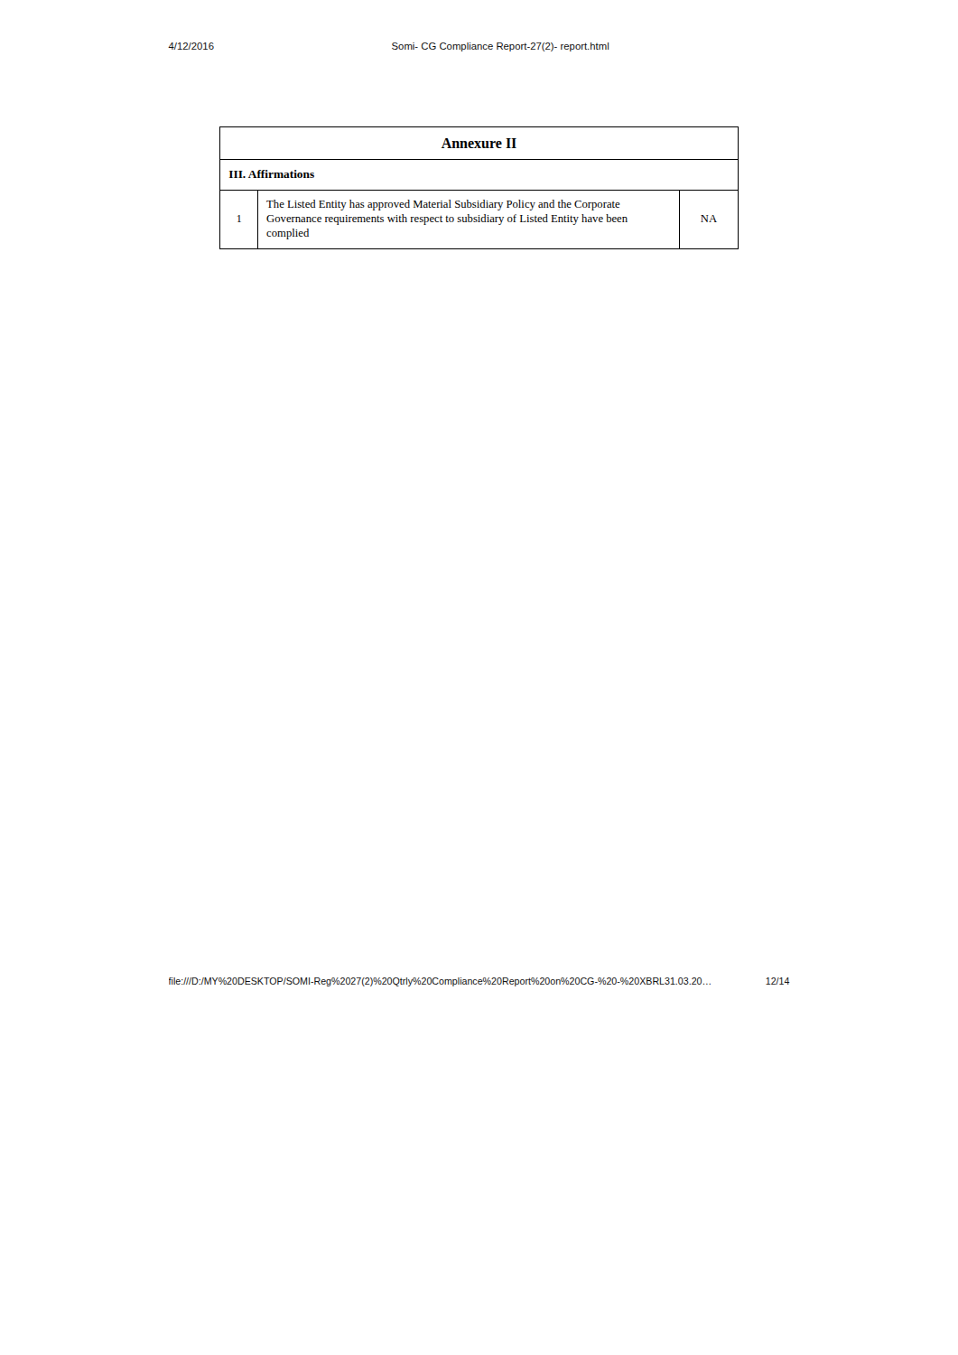4/12/2016
Somi- CG Compliance Report-27(2)- report.html
| Annexure II |
| III. Affirmations |
| 1 | The Listed Entity has approved Material Subsidiary Policy and the Corporate Governance requirements with respect to subsidiary of Listed Entity have been complied | NA |
file:///D:/MY%20DESKTOP/SOMI-Reg%2027(2)%20Qtrly%20Compliance%20Report%20on%20CG-%20-%20XBRL31.03.2016(Q4)/Somi-%20CG%20…
12/14